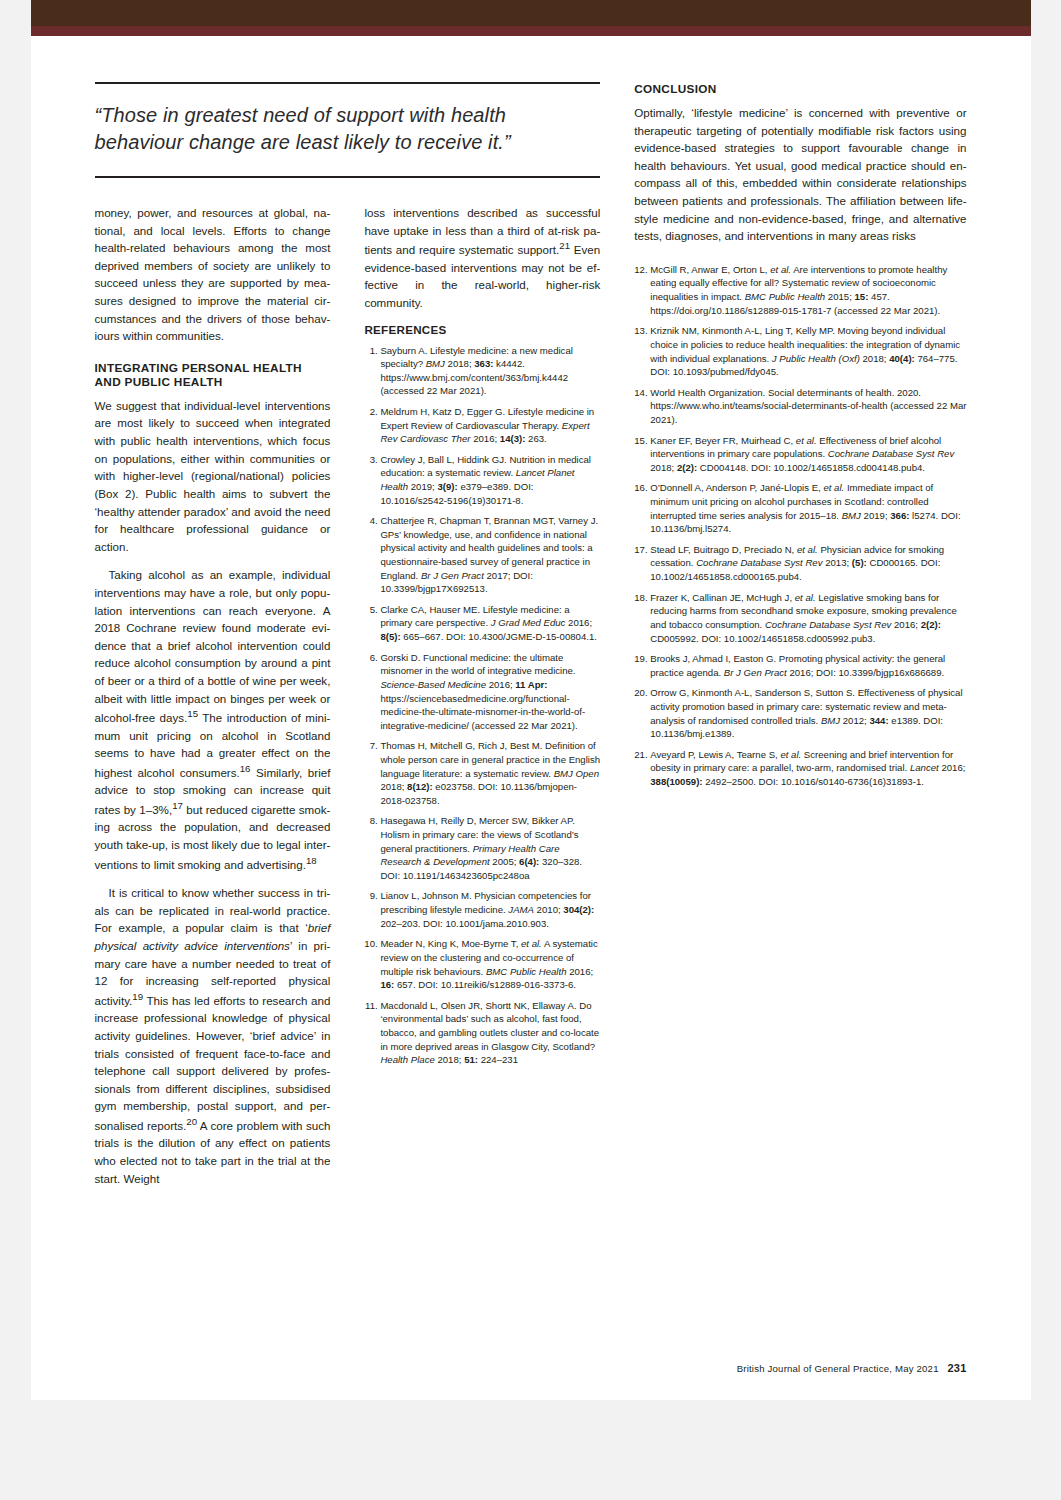“Those in greatest need of support with health behaviour change are least likely to receive it.”
money, power, and resources at global, national, and local levels. Efforts to change health-related behaviours among the most deprived members of society are unlikely to succeed unless they are supported by measures designed to improve the material circumstances and the drivers of those behaviours within communities.
INTEGRATING PERSONAL HEALTH AND PUBLIC HEALTH
We suggest that individual-level interventions are most likely to succeed when integrated with public health interventions, which focus on populations, either within communities or with higher-level (regional/national) policies (Box 2). Public health aims to subvert the ‘healthy attender paradox’ and avoid the need for healthcare professional guidance or action.
Taking alcohol as an example, individual interventions may have a role, but only population interventions can reach everyone. A 2018 Cochrane review found moderate evidence that a brief alcohol intervention could reduce alcohol consumption by around a pint of beer or a third of a bottle of wine per week, albeit with little impact on binges per week or alcohol-free days.15 The introduction of minimum unit pricing on alcohol in Scotland seems to have had a greater effect on the highest alcohol consumers.16 Similarly, brief advice to stop smoking can increase quit rates by 1–3%,17 but reduced cigarette smoking across the population, and decreased youth take-up, is most likely due to legal interventions to limit smoking and advertising.18
It is critical to know whether success in trials can be replicated in real-world practice. For example, a popular claim is that ‘brief physical activity advice interventions’ in primary care have a number needed to treat of 12 for increasing self-reported physical activity.19 This has led efforts to research and increase professional knowledge of physical activity guidelines. However, ‘brief advice’ in trials consisted of frequent face-to-face and telephone call support delivered by professionals from different disciplines, subsidised gym membership, postal support, and personalised reports.20 A core problem with such trials is the dilution of any effect on patients who elected not to take part in the trial at the start. Weight
loss interventions described as successful have uptake in less than a third of at-risk patients and require systematic support.21 Even evidence-based interventions may not be effective in the real-world, higher-risk community.
REFERENCES
Sayburn A. Lifestyle medicine: a new medical specialty? BMJ 2018; 363: k4442. https://www.bmj.com/content/363/bmj.k4442 (accessed 22 Mar 2021).
Meldrum H, Katz D, Egger G. Lifestyle medicine in Expert Review of Cardiovascular Therapy. Expert Rev Cardiovasc Ther 2016; 14(3): 263.
Crowley J, Ball L, Hiddink GJ. Nutrition in medical education: a systematic review. Lancet Planet Health 2019; 3(9): e379–e389. DOI: 10.1016/s2542-5196(19)30171-8.
Chatterjee R, Chapman T, Brannan MGT, Varney J. GPs’ knowledge, use, and confidence in national physical activity and health guidelines and tools: a questionnaire-based survey of general practice in England. Br J Gen Pract 2017; DOI: 10.3399/bjgp17X692513.
Clarke CA, Hauser ME. Lifestyle medicine: a primary care perspective. J Grad Med Educ 2016; 8(5): 665–667. DOI: 10.4300/JGME-D-15-00804.1.
Gorski D. Functional medicine: the ultimate misnomer in the world of integrative medicine. Science-Based Medicine 2016; 11 Apr: https://sciencebasedmedicine.org/functional-medicine-the-ultimate-misnomer-in-the-world-of-integrative-medicine/ (accessed 22 Mar 2021).
Thomas H, Mitchell G, Rich J, Best M. Definition of whole person care in general practice in the English language literature: a systematic review. BMJ Open 2018; 8(12): e023758. DOI: 10.1136/bmjopen-2018-023758.
Hasegawa H, Reilly D, Mercer SW, Bikker AP. Holism in primary care: the views of Scotland’s general practitioners. Primary Health Care Research & Development 2005; 6(4): 320–328. DOI: 10.1191/1463423605pc248oa
Lianov L, Johnson M. Physician competencies for prescribing lifestyle medicine. JAMA 2010; 304(2): 202–203. DOI: 10.1001/jama.2010.903.
Meader N, King K, Moe-Byrne T, et al. A systematic review on the clustering and co-occurrence of multiple risk behaviours. BMC Public Health 2016; 16: 657. DOI: 10.11reiki6/s12889-016-3373-6.
Macdonald L, Olsen JR, Shortt NK, Ellaway A. Do ‘environmental bads’ such as alcohol, fast food, tobacco, and gambling outlets cluster and co-locate in more deprived areas in Glasgow City, Scotland? Health Place 2018; 51: 224–231
CONCLUSION
Optimally, ‘lifestyle medicine’ is concerned with preventive or therapeutic targeting of potentially modifiable risk factors using evidence-based strategies to support favourable change in health behaviours. Yet usual, good medical practice should encompass all of this, embedded within considerate relationships between patients and professionals. The affiliation between lifestyle medicine and non-evidence-based, fringe, and alternative tests, diagnoses, and interventions in many areas risks
McGill R, Anwar E, Orton L, et al. Are interventions to promote healthy eating equally effective for all? Systematic review of socioeconomic inequalities in impact. BMC Public Health 2015; 15: 457. https://doi.org/10.1186/s12889-015-1781-7 (accessed 22 Mar 2021).
Kriznik NM, Kinmonth A-L, Ling T, Kelly MP. Moving beyond individual choice in policies to reduce health inequalities: the integration of dynamic with individual explanations. J Public Health (Oxf) 2018; 40(4): 764–775. DOI: 10.1093/pubmed/fdy045.
World Health Organization. Social determinants of health. 2020. https://www.who.int/teams/social-determinants-of-health (accessed 22 Mar 2021).
Kaner EF, Beyer FR, Muirhead C, et al. Effectiveness of brief alcohol interventions in primary care populations. Cochrane Database Syst Rev 2018; 2(2): CD004148. DOI: 10.1002/14651858.cd004148.pub4.
O’Donnell A, Anderson P, Jané-Llopis E, et al. Immediate impact of minimum unit pricing on alcohol purchases in Scotland: controlled interrupted time series analysis for 2015–18. BMJ 2019; 366: l5274. DOI: 10.1136/bmj.l5274.
Stead LF, Buitrago D, Preciado N, et al. Physician advice for smoking cessation. Cochrane Database Syst Rev 2013; (5): CD000165. DOI: 10.1002/14651858.cd000165.pub4.
Frazer K, Callinan JE, McHugh J, et al. Legislative smoking bans for reducing harms from secondhand smoke exposure, smoking prevalence and tobacco consumption. Cochrane Database Syst Rev 2016; 2(2): CD005992. DOI: 10.1002/14651858.cd005992.pub3.
Brooks J, Ahmad I, Easton G. Promoting physical activity: the general practice agenda. Br J Gen Pract 2016; DOI: 10.3399/bjgp16x686689.
Orrow G, Kinmonth A-L, Sanderson S, Sutton S. Effectiveness of physical activity promotion based in primary care: systematic review and meta-analysis of randomised controlled trials. BMJ 2012; 344: e1389. DOI: 10.1136/bmj.e1389.
Aveyard P, Lewis A, Tearne S, et al. Screening and brief intervention for obesity in primary care: a parallel, two-arm, randomised trial. Lancet 2016; 388(10059): 2492–2500. DOI: 10.1016/s0140-6736(16)31893-1.
British Journal of General Practice, May 2021 231